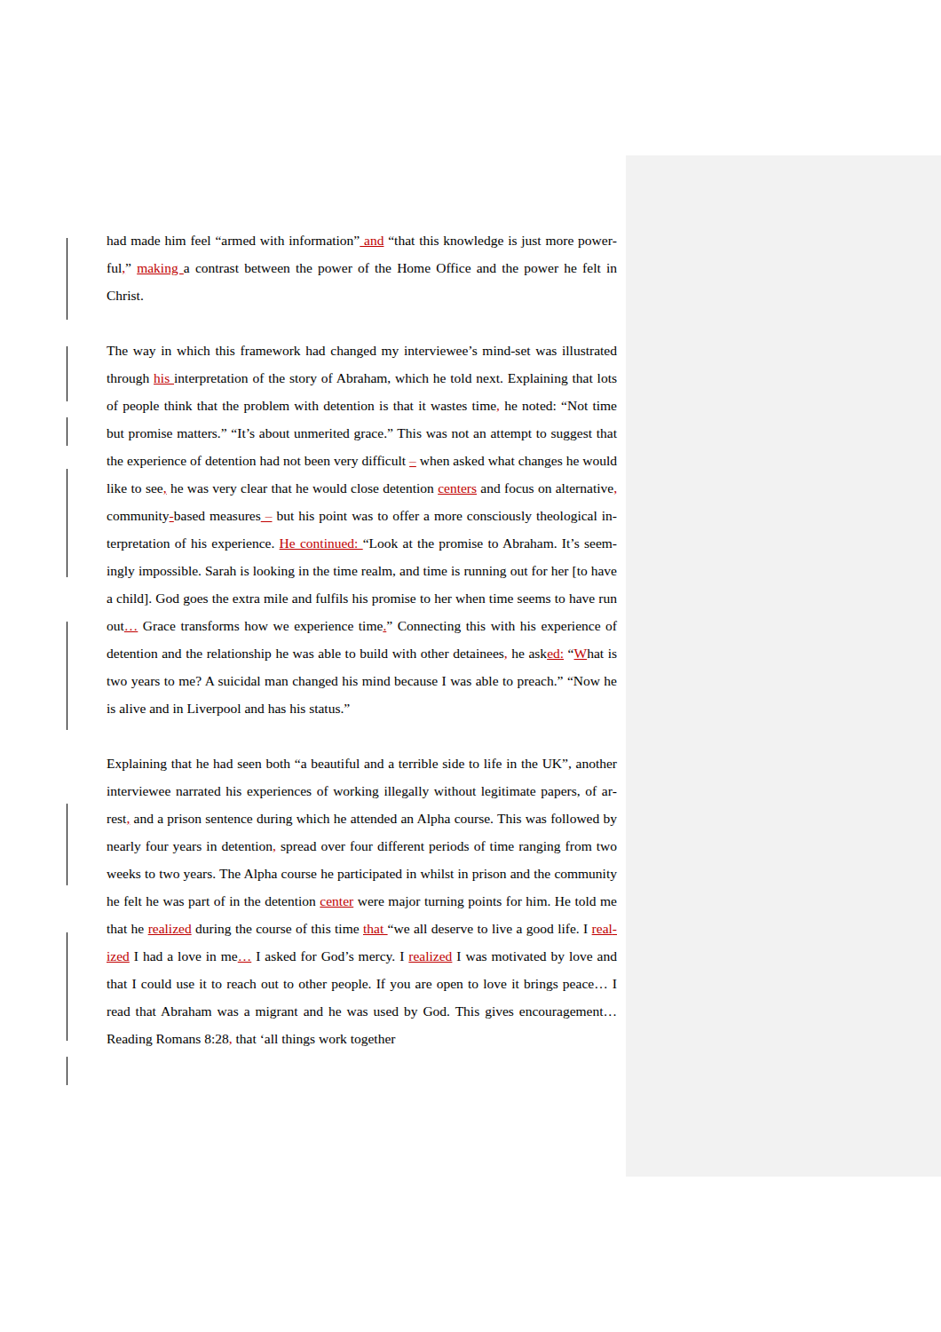had made him feel “armed with information” and “that this knowledge is just more powerful,” making a contrast between the power of the Home Office and the power he felt in Christ.
The way in which this framework had changed my interviewee’s mind-set was illustrated through his interpretation of the story of Abraham, which he told next. Explaining that lots of people think that the problem with detention is that it wastes time, he noted: “Not time but promise matters.” “It’s about unmerited grace.” This was not an attempt to suggest that the experience of detention had not been very difficult – when asked what changes he would like to see, he was very clear that he would close detention centers and focus on alternative, community-based measures – but his point was to offer a more consciously theological interpretation of his experience. He continued: “Look at the promise to Abraham. It’s seemingly impossible. Sarah is looking in the time realm, and time is running out for her [to have a child]. God goes the extra mile and fulfils his promise to her when time seems to have run out… Grace transforms how we experience time.” Connecting this with his experience of detention and the relationship he was able to build with other detainees, he asked: “What is two years to me? A suicidal man changed his mind because I was able to preach.” “Now he is alive and in Liverpool and has his status.”
Explaining that he had seen both “a beautiful and a terrible side to life in the UK”, another interviewee narrated his experiences of working illegally without legitimate papers, of arrest, and a prison sentence during which he attended an Alpha course. This was followed by nearly four years in detention, spread over four different periods of time ranging from two weeks to two years. The Alpha course he participated in whilst in prison and the community he felt he was part of in the detention center were major turning points for him. He told me that he realized during the course of this time that “we all deserve to live a good life. I realized I had a love in me… I asked for God’s mercy. I realized I was motivated by love and that I could use it to reach out to other people. If you are open to love it brings peace… I read that Abraham was a migrant and he was used by God. This gives encouragement… Reading Romans 8:28, that ‘all things work together